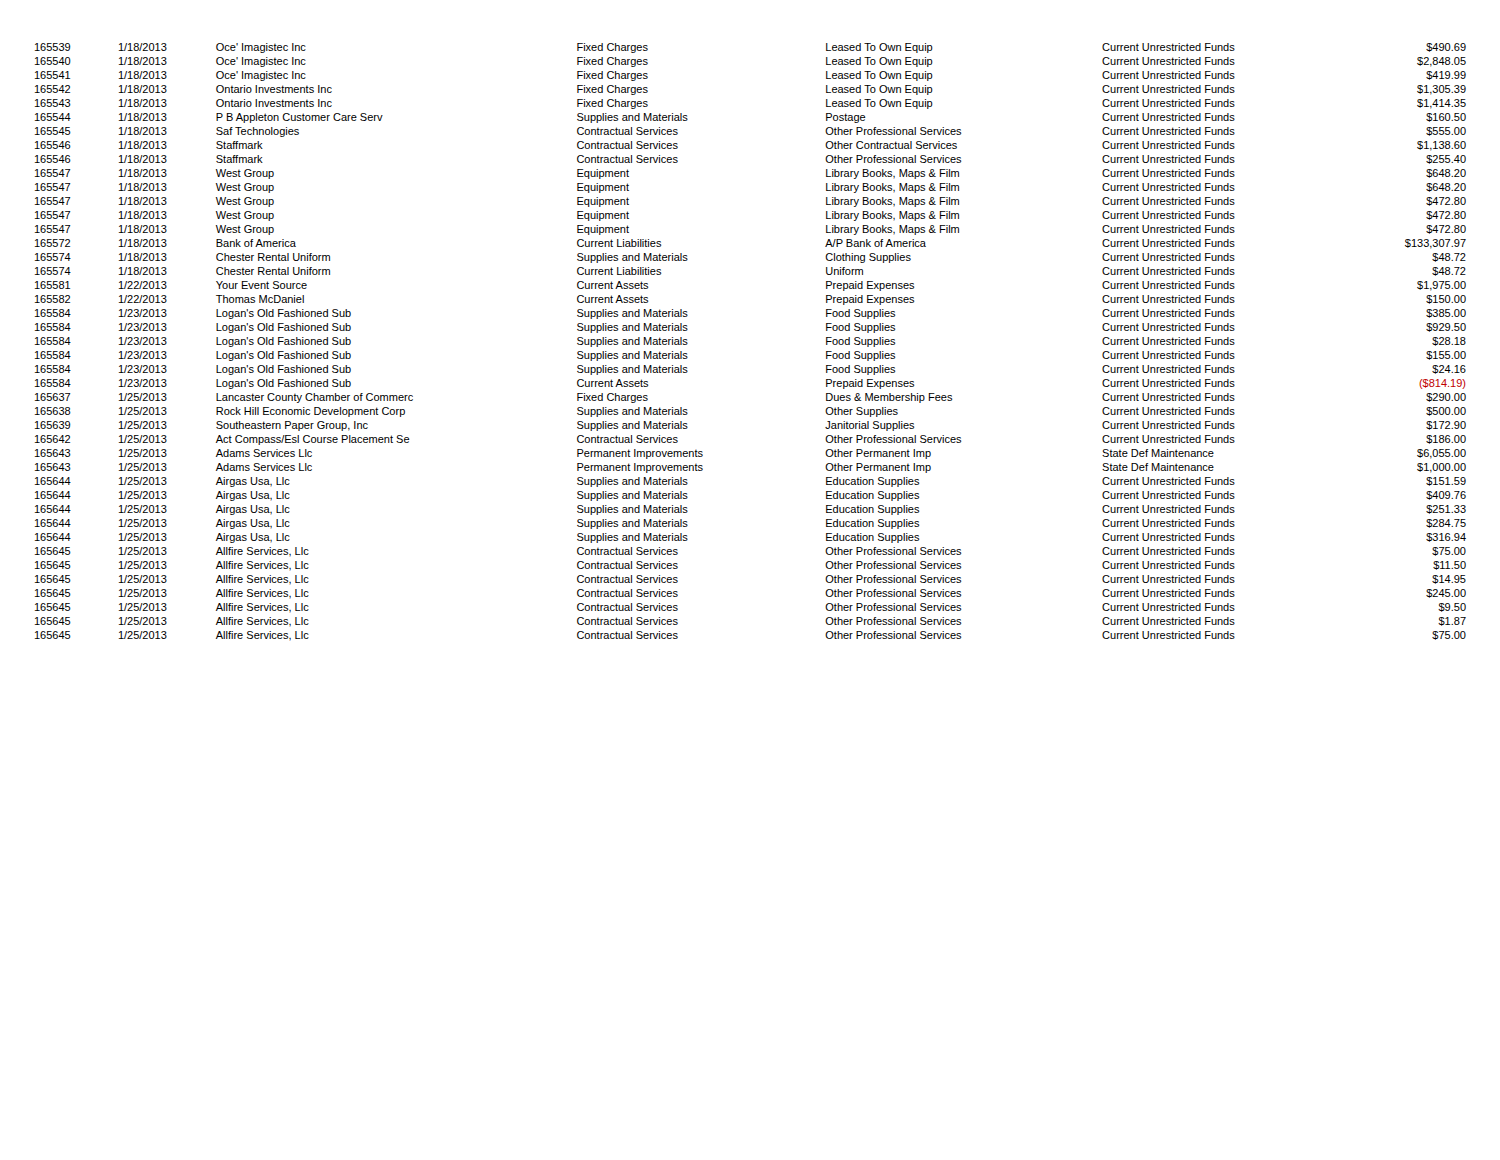| 165539 | 1/18/2013 | Oce' Imagistec Inc | Fixed Charges | Leased To Own Equip | Current Unrestricted Funds | $490.69 |
| 165540 | 1/18/2013 | Oce' Imagistec Inc | Fixed Charges | Leased To Own Equip | Current Unrestricted Funds | $2,848.05 |
| 165541 | 1/18/2013 | Oce' Imagistec Inc | Fixed Charges | Leased To Own Equip | Current Unrestricted Funds | $419.99 |
| 165542 | 1/18/2013 | Ontario Investments Inc | Fixed Charges | Leased To Own Equip | Current Unrestricted Funds | $1,305.39 |
| 165543 | 1/18/2013 | Ontario Investments Inc | Fixed Charges | Leased To Own Equip | Current Unrestricted Funds | $1,414.35 |
| 165544 | 1/18/2013 | P B Appleton Customer Care Serv | Supplies and Materials | Postage | Current Unrestricted Funds | $160.50 |
| 165545 | 1/18/2013 | Saf Technologies | Contractual Services | Other Professional Services | Current Unrestricted Funds | $555.00 |
| 165546 | 1/18/2013 | Staffmark | Contractual Services | Other Contractual Services | Current Unrestricted Funds | $1,138.60 |
| 165546 | 1/18/2013 | Staffmark | Contractual Services | Other Professional Services | Current Unrestricted Funds | $255.40 |
| 165547 | 1/18/2013 | West Group | Equipment | Library Books, Maps & Film | Current Unrestricted Funds | $648.20 |
| 165547 | 1/18/2013 | West Group | Equipment | Library Books, Maps & Film | Current Unrestricted Funds | $648.20 |
| 165547 | 1/18/2013 | West Group | Equipment | Library Books, Maps & Film | Current Unrestricted Funds | $472.80 |
| 165547 | 1/18/2013 | West Group | Equipment | Library Books, Maps & Film | Current Unrestricted Funds | $472.80 |
| 165547 | 1/18/2013 | West Group | Equipment | Library Books, Maps & Film | Current Unrestricted Funds | $472.80 |
| 165572 | 1/18/2013 | Bank of America | Current Liabilities | A/P Bank of America | Current Unrestricted Funds | $133,307.97 |
| 165574 | 1/18/2013 | Chester Rental Uniform | Supplies and Materials | Clothing Supplies | Current Unrestricted Funds | $48.72 |
| 165574 | 1/18/2013 | Chester Rental Uniform | Current Liabilities | Uniform | Current Unrestricted Funds | $48.72 |
| 165581 | 1/22/2013 | Your Event Source | Current Assets | Prepaid Expenses | Current Unrestricted Funds | $1,975.00 |
| 165582 | 1/22/2013 | Thomas McDaniel | Current Assets | Prepaid Expenses | Current Unrestricted Funds | $150.00 |
| 165584 | 1/23/2013 | Logan's Old Fashioned Sub | Supplies and Materials | Food Supplies | Current Unrestricted Funds | $385.00 |
| 165584 | 1/23/2013 | Logan's Old Fashioned Sub | Supplies and Materials | Food Supplies | Current Unrestricted Funds | $929.50 |
| 165584 | 1/23/2013 | Logan's Old Fashioned Sub | Supplies and Materials | Food Supplies | Current Unrestricted Funds | $28.18 |
| 165584 | 1/23/2013 | Logan's Old Fashioned Sub | Supplies and Materials | Food Supplies | Current Unrestricted Funds | $155.00 |
| 165584 | 1/23/2013 | Logan's Old Fashioned Sub | Supplies and Materials | Food Supplies | Current Unrestricted Funds | $24.16 |
| 165584 | 1/23/2013 | Logan's Old Fashioned Sub | Current Assets | Prepaid Expenses | Current Unrestricted Funds | ($814.19) |
| 165637 | 1/25/2013 | Lancaster County Chamber of Commerc | Fixed Charges | Dues & Membership Fees | Current Unrestricted Funds | $290.00 |
| 165638 | 1/25/2013 | Rock Hill Economic Development Corp | Supplies and Materials | Other Supplies | Current Unrestricted Funds | $500.00 |
| 165639 | 1/25/2013 | Southeastern Paper Group, Inc | Supplies and Materials | Janitorial Supplies | Current Unrestricted Funds | $172.90 |
| 165642 | 1/25/2013 | Act Compass/Esl Course Placement Se | Contractual Services | Other Professional Services | Current Unrestricted Funds | $186.00 |
| 165643 | 1/25/2013 | Adams Services Llc | Permanent Improvements | Other Permanent Imp | State Def Maintenance | $6,055.00 |
| 165643 | 1/25/2013 | Adams Services Llc | Permanent Improvements | Other Permanent Imp | State Def Maintenance | $1,000.00 |
| 165644 | 1/25/2013 | Airgas Usa, Llc | Supplies and Materials | Education Supplies | Current Unrestricted Funds | $151.59 |
| 165644 | 1/25/2013 | Airgas Usa, Llc | Supplies and Materials | Education Supplies | Current Unrestricted Funds | $409.76 |
| 165644 | 1/25/2013 | Airgas Usa, Llc | Supplies and Materials | Education Supplies | Current Unrestricted Funds | $251.33 |
| 165644 | 1/25/2013 | Airgas Usa, Llc | Supplies and Materials | Education Supplies | Current Unrestricted Funds | $284.75 |
| 165644 | 1/25/2013 | Airgas Usa, Llc | Supplies and Materials | Education Supplies | Current Unrestricted Funds | $316.94 |
| 165645 | 1/25/2013 | Allfire Services, Llc | Contractual Services | Other Professional Services | Current Unrestricted Funds | $75.00 |
| 165645 | 1/25/2013 | Allfire Services, Llc | Contractual Services | Other Professional Services | Current Unrestricted Funds | $11.50 |
| 165645 | 1/25/2013 | Allfire Services, Llc | Contractual Services | Other Professional Services | Current Unrestricted Funds | $14.95 |
| 165645 | 1/25/2013 | Allfire Services, Llc | Contractual Services | Other Professional Services | Current Unrestricted Funds | $245.00 |
| 165645 | 1/25/2013 | Allfire Services, Llc | Contractual Services | Other Professional Services | Current Unrestricted Funds | $9.50 |
| 165645 | 1/25/2013 | Allfire Services, Llc | Contractual Services | Other Professional Services | Current Unrestricted Funds | $1.87 |
| 165645 | 1/25/2013 | Allfire Services, Llc | Contractual Services | Other Professional Services | Current Unrestricted Funds | $75.00 |